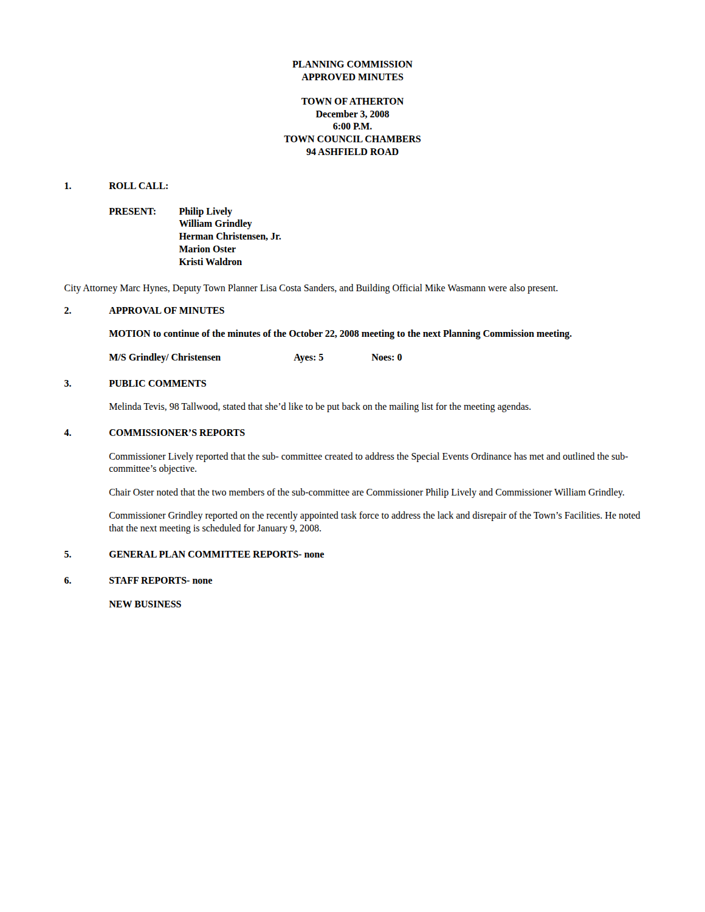PLANNING COMMISSION
APPROVED MINUTES
TOWN OF ATHERTON
December 3, 2008
6:00 P.M.
TOWN COUNCIL CHAMBERS
94 ASHFIELD ROAD
1.
ROLL CALL:
PRESENT:
Philip Lively
William Grindley
Herman Christensen, Jr.
Marion Oster
Kristi Waldron
City Attorney Marc Hynes, Deputy Town Planner Lisa Costa Sanders, and Building Official Mike Wasmann were also present.
2.
APPROVAL OF MINUTES
MOTION to continue of the minutes of the October 22, 2008 meeting to the next Planning Commission meeting.
M/S Grindley/ Christensen Ayes: 5 Noes: 0
3.
PUBLIC COMMENTS
Melinda Tevis, 98 Tallwood, stated that she’d like to be put back on the mailing list for the meeting agendas.
4.
COMMISSIONER’S REPORTS
Commissioner Lively reported that the sub- committee created to address the Special Events Ordinance has met and outlined the sub-committee’s objective.
Chair Oster noted that the two members of the sub-committee are Commissioner Philip Lively and Commissioner William Grindley.
Commissioner Grindley reported on the recently appointed task force to address the lack and disrepair of the Town’s Facilities. He noted that the next meeting is scheduled for January 9, 2008.
5.
GENERAL PLAN COMMITTEE REPORTS- none
6.
STAFF REPORTS- none
NEW BUSINESS